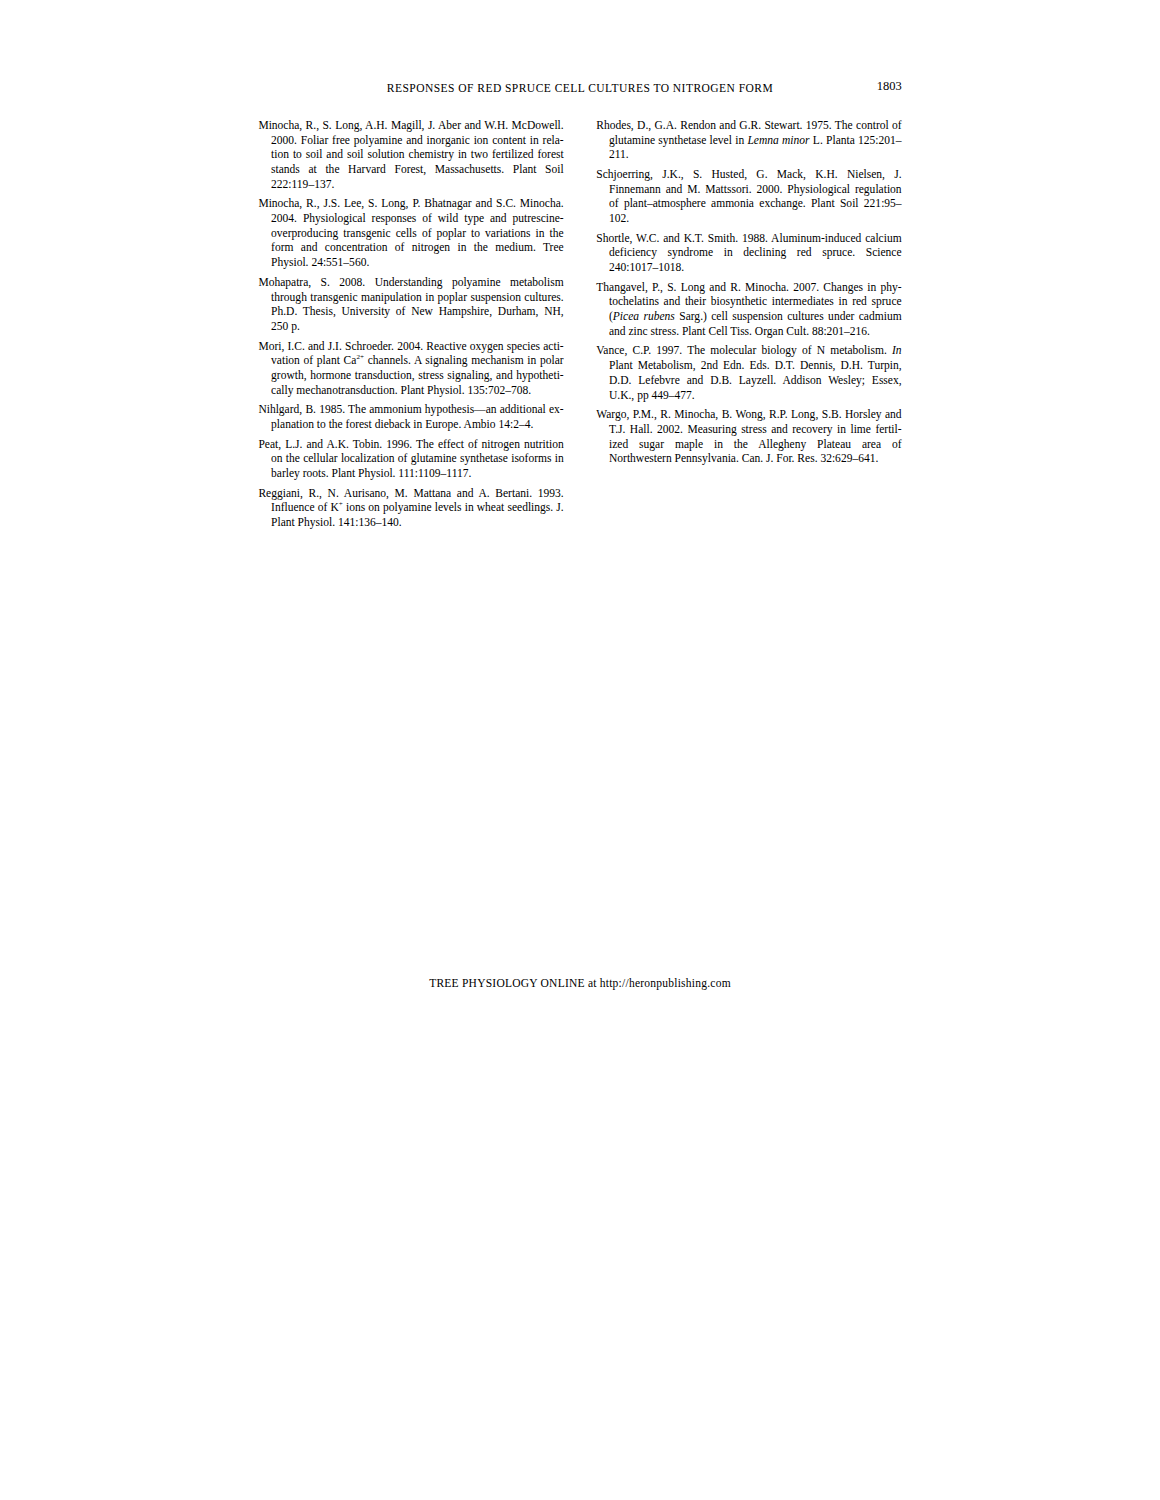Responses of red spruce cell cultures to nitrogen form 1803
Minocha, R., S. Long, A.H. Magill, J. Aber and W.H. McDowell. 2000. Foliar free polyamine and inorganic ion content in relation to soil and soil solution chemistry in two fertilized forest stands at the Harvard Forest, Massachusetts. Plant Soil 222:119–137.
Minocha, R., J.S. Lee, S. Long, P. Bhatnagar and S.C. Minocha. 2004. Physiological responses of wild type and putrescine-overproducing transgenic cells of poplar to variations in the form and concentration of nitrogen in the medium. Tree Physiol. 24:551–560.
Mohapatra, S. 2008. Understanding polyamine metabolism through transgenic manipulation in poplar suspension cultures. Ph.D. Thesis, University of New Hampshire, Durham, NH, 250 p.
Mori, I.C. and J.I. Schroeder. 2004. Reactive oxygen species activation of plant Ca2+ channels. A signaling mechanism in polar growth, hormone transduction, stress signaling, and hypothetically mechanotransduction. Plant Physiol. 135:702–708.
Nihlgard, B. 1985. The ammonium hypothesis—an additional explanation to the forest dieback in Europe. Ambio 14:2–4.
Peat, L.J. and A.K. Tobin. 1996. The effect of nitrogen nutrition on the cellular localization of glutamine synthetase isoforms in barley roots. Plant Physiol. 111:1109–1117.
Reggiani, R., N. Aurisano, M. Mattana and A. Bertani. 1993. Influence of K+ ions on polyamine levels in wheat seedlings. J. Plant Physiol. 141:136–140.
Rhodes, D., G.A. Rendon and G.R. Stewart. 1975. The control of glutamine synthetase level in Lemna minor L. Planta 125:201–211.
Schjoerring, J.K., S. Husted, G. Mack, K.H. Nielsen, J. Finnemann and M. Mattssori. 2000. Physiological regulation of plant–atmosphere ammonia exchange. Plant Soil 221:95–102.
Shortle, W.C. and K.T. Smith. 1988. Aluminum-induced calcium deficiency syndrome in declining red spruce. Science 240:1017–1018.
Thangavel, P., S. Long and R. Minocha. 2007. Changes in phytochelatins and their biosynthetic intermediates in red spruce (Picea rubens Sarg.) cell suspension cultures under cadmium and zinc stress. Plant Cell Tiss. Organ Cult. 88:201–216.
Vance, C.P. 1997. The molecular biology of N metabolism. In Plant Metabolism, 2nd Edn. Eds. D.T. Dennis, D.H. Turpin, D.D. Lefebvre and D.B. Layzell. Addison Wesley; Essex, U.K., pp 449–477.
Wargo, P.M., R. Minocha, B. Wong, R.P. Long, S.B. Horsley and T.J. Hall. 2002. Measuring stress and recovery in lime fertilized sugar maple in the Allegheny Plateau area of Northwestern Pennsylvania. Can. J. For. Res. 32:629–641.
TREE PHYSIOLOGY ONLINE at http://heronpublishing.com